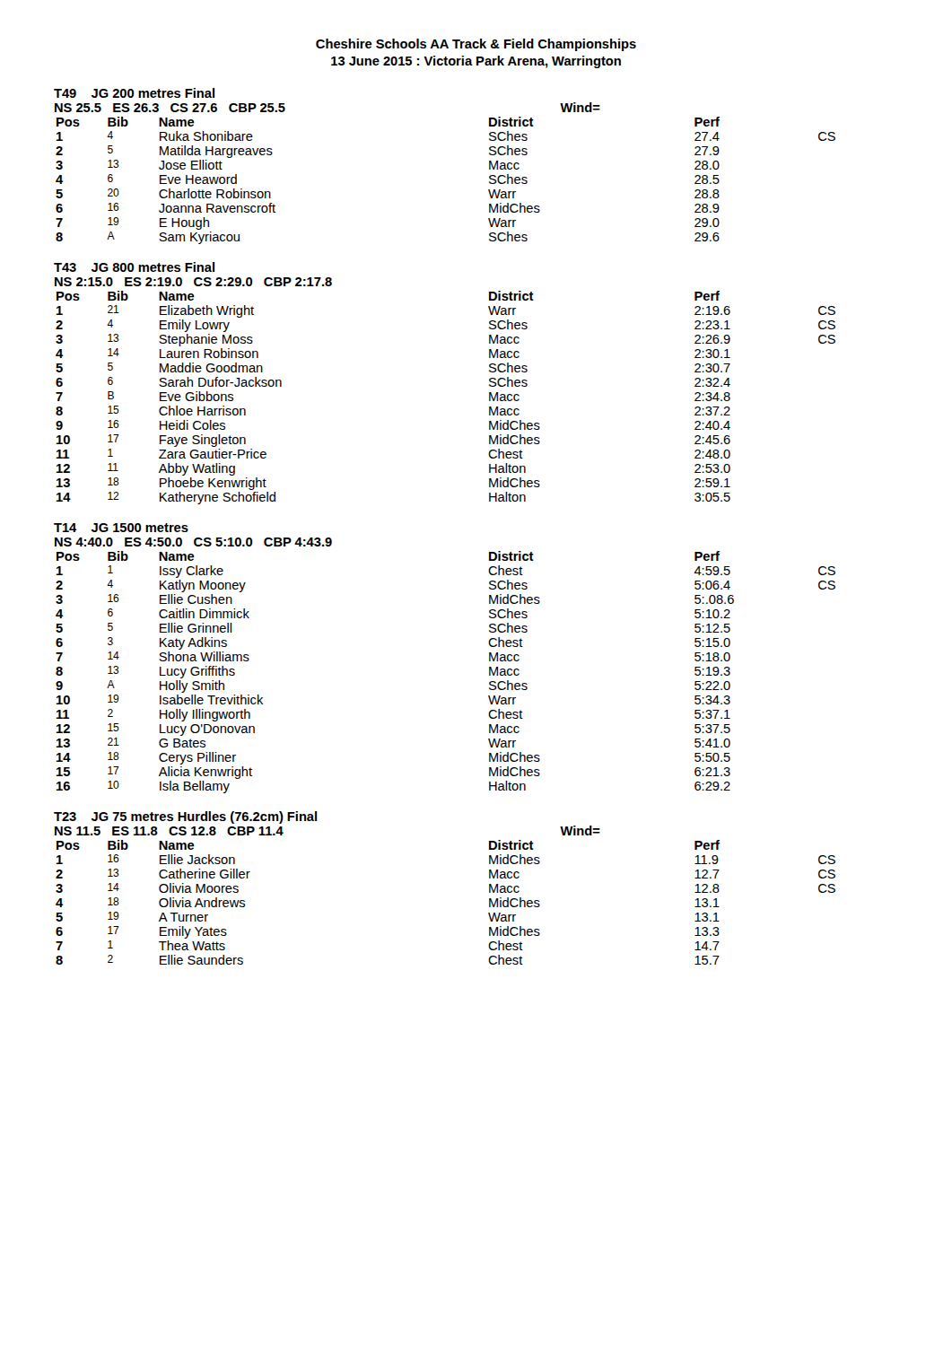Cheshire Schools AA Track & Field Championships
13 June 2015 : Victoria Park Arena, Warrington
T49 JG 200 metres Final
NS 25.5 ES 26.3 CS 27.6 CBP 25.5 Wind=
| Pos | Bib | Name | District | Perf | |
| --- | --- | --- | --- | --- | --- |
| 1 | 4 | Ruka Shonibare | SChes | 27.4 | CS |
| 2 | 5 | Matilda Hargreaves | SChes | 27.9 | |
| 3 | 13 | Jose Elliott | Macc | 28.0 | |
| 4 | 6 | Eve Heaword | SChes | 28.5 | |
| 5 | 20 | Charlotte Robinson | Warr | 28.8 | |
| 6 | 16 | Joanna Ravenscroft | MidChes | 28.9 | |
| 7 | 19 | E Hough | Warr | 29.0 | |
| 8 | A | Sam Kyriacou | SChes | 29.6 | |
T43 JG 800 metres Final
NS 2:15.0 ES 2:19.0 CS 2:29.0 CBP 2:17.8
| Pos | Bib | Name | District | Perf | |
| --- | --- | --- | --- | --- | --- |
| 1 | 21 | Elizabeth Wright | Warr | 2:19.6 | CS |
| 2 | 4 | Emily Lowry | SChes | 2:23.1 | CS |
| 3 | 13 | Stephanie Moss | Macc | 2:26.9 | CS |
| 4 | 14 | Lauren Robinson | Macc | 2:30.1 | |
| 5 | 5 | Maddie Goodman | SChes | 2:30.7 | |
| 6 | 6 | Sarah Dufor-Jackson | SChes | 2:32.4 | |
| 7 | B | Eve Gibbons | Macc | 2:34.8 | |
| 8 | 15 | Chloe Harrison | Macc | 2:37.2 | |
| 9 | 16 | Heidi Coles | MidChes | 2:40.4 | |
| 10 | 17 | Faye Singleton | MidChes | 2:45.6 | |
| 11 | 1 | Zara Gautier-Price | Chest | 2:48.0 | |
| 12 | 11 | Abby Watling | Halton | 2:53.0 | |
| 13 | 18 | Phoebe Kenwright | MidChes | 2:59.1 | |
| 14 | 12 | Katheryne Schofield | Halton | 3:05.5 | |
T14 JG 1500 metres
NS 4:40.0 ES 4:50.0 CS 5:10.0 CBP 4:43.9
| Pos | Bib | Name | District | Perf | |
| --- | --- | --- | --- | --- | --- |
| 1 | 1 | Issy Clarke | Chest | 4:59.5 | CS |
| 2 | 4 | Katlyn Mooney | SChes | 5:06.4 | CS |
| 3 | 16 | Ellie Cushen | MidChes | 5:.08.6 | |
| 4 | 6 | Caitlin Dimmick | SChes | 5:10.2 | |
| 5 | 5 | Ellie Grinnell | SChes | 5:12.5 | |
| 6 | 3 | Katy Adkins | Chest | 5:15.0 | |
| 7 | 14 | Shona Williams | Macc | 5:18.0 | |
| 8 | 13 | Lucy Griffiths | Macc | 5:19.3 | |
| 9 | A | Holly Smith | SChes | 5:22.0 | |
| 10 | 19 | Isabelle Trevithick | Warr | 5:34.3 | |
| 11 | 2 | Holly Illingworth | Chest | 5:37.1 | |
| 12 | 15 | Lucy O'Donovan | Macc | 5:37.5 | |
| 13 | 21 | G Bates | Warr | 5:41.0 | |
| 14 | 18 | Cerys Pilliner | MidChes | 5:50.5 | |
| 15 | 17 | Alicia Kenwright | MidChes | 6:21.3 | |
| 16 | 10 | Isla Bellamy | Halton | 6:29.2 | |
T23 JG 75 metres Hurdles (76.2cm) Final
NS 11.5 ES 11.8 CS 12.8 CBP 11.4 Wind=
| Pos | Bib | Name | District | Perf | |
| --- | --- | --- | --- | --- | --- |
| 1 | 16 | Ellie Jackson | MidChes | 11.9 | CS |
| 2 | 13 | Catherine Giller | Macc | 12.7 | CS |
| 3 | 14 | Olivia Moores | Macc | 12.8 | CS |
| 4 | 18 | Olivia Andrews | MidChes | 13.1 | |
| 5 | 19 | A Turner | Warr | 13.1 | |
| 6 | 17 | Emily Yates | MidChes | 13.3 | |
| 7 | 1 | Thea Watts | Chest | 14.7 | |
| 8 | 2 | Ellie Saunders | Chest | 15.7 | |